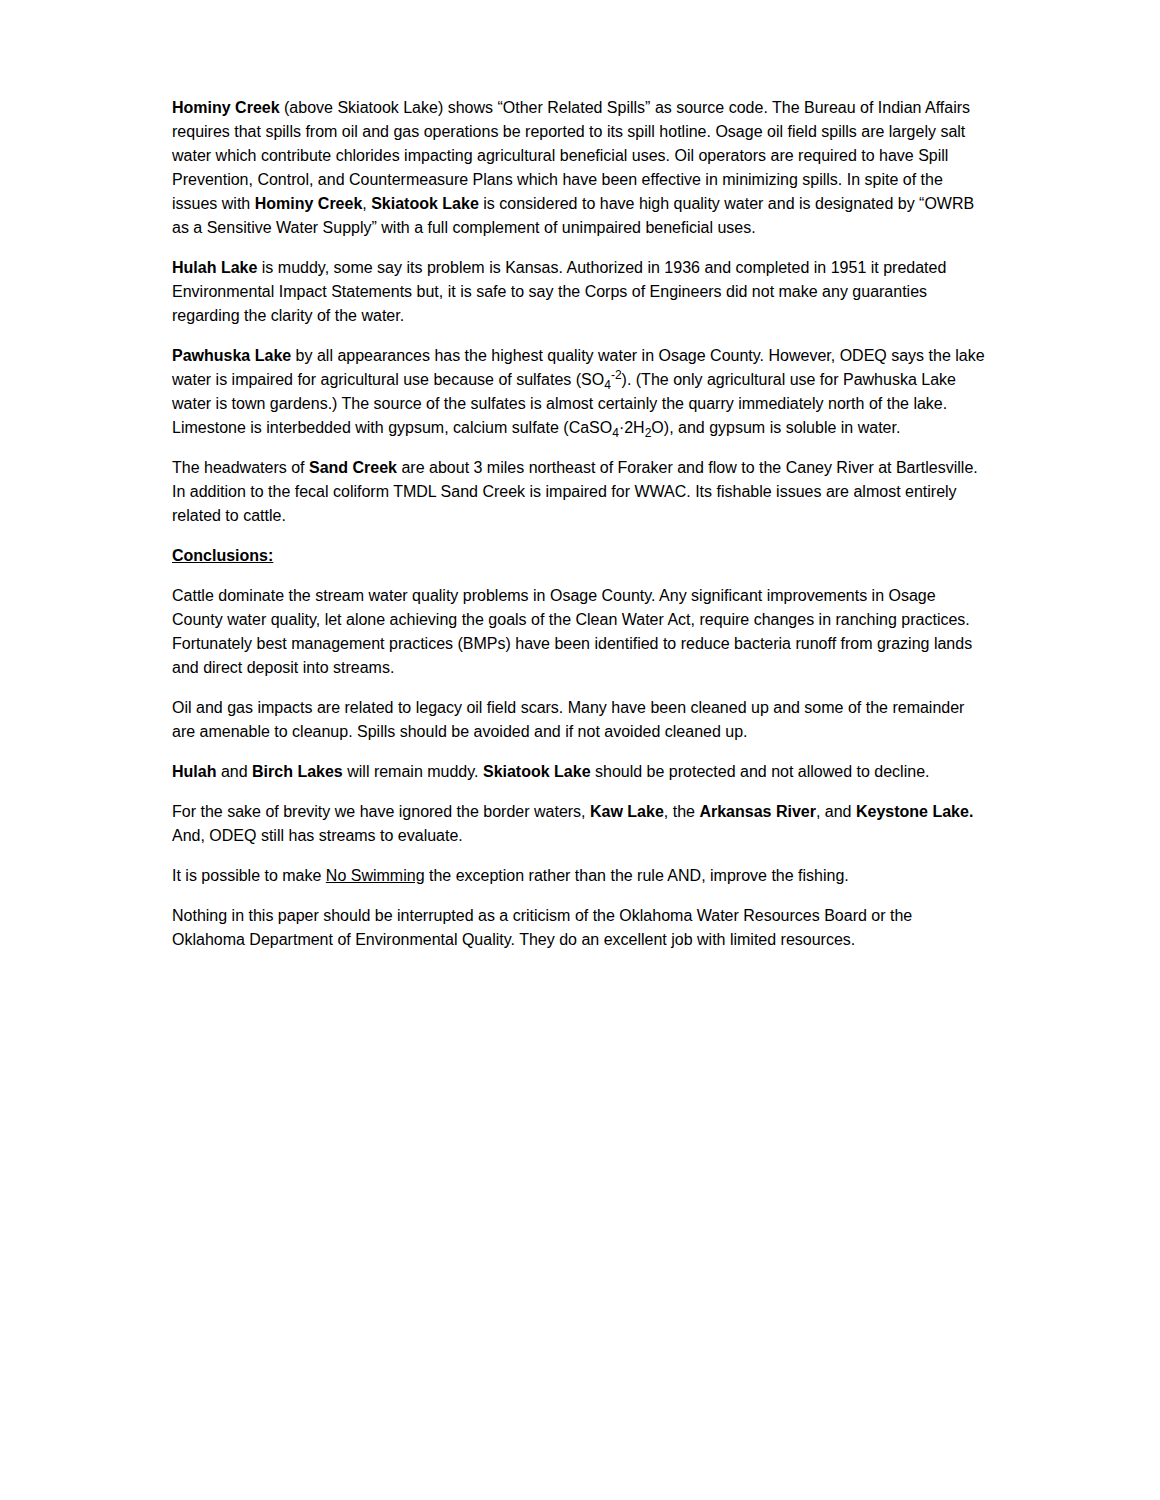Hominy Creek (above Skiatook Lake) shows “Other Related Spills” as source code. The Bureau of Indian Affairs requires that spills from oil and gas operations be reported to its spill hotline. Osage oil field spills are largely salt water which contribute chlorides impacting agricultural beneficial uses. Oil operators are required to have Spill Prevention, Control, and Countermeasure Plans which have been effective in minimizing spills. In spite of the issues with Hominy Creek, Skiatook Lake is considered to have high quality water and is designated by “OWRB as a Sensitive Water Supply” with a full complement of unimpaired beneficial uses.
Hulah Lake is muddy, some say its problem is Kansas. Authorized in 1936 and completed in 1951 it predated Environmental Impact Statements but, it is safe to say the Corps of Engineers did not make any guaranties regarding the clarity of the water.
Pawhuska Lake by all appearances has the highest quality water in Osage County. However, ODEQ says the lake water is impaired for agricultural use because of sulfates (SO4-2). (The only agricultural use for Pawhuska Lake water is town gardens.) The source of the sulfates is almost certainly the quarry immediately north of the lake. Limestone is interbedded with gypsum, calcium sulfate (CaSO4·2H2O), and gypsum is soluble in water.
The headwaters of Sand Creek are about 3 miles northeast of Foraker and flow to the Caney River at Bartlesville. In addition to the fecal coliform TMDL Sand Creek is impaired for WWAC. Its fishable issues are almost entirely related to cattle.
Conclusions:
Cattle dominate the stream water quality problems in Osage County. Any significant improvements in Osage County water quality, let alone achieving the goals of the Clean Water Act, require changes in ranching practices. Fortunately best management practices (BMPs) have been identified to reduce bacteria runoff from grazing lands and direct deposit into streams.
Oil and gas impacts are related to legacy oil field scars. Many have been cleaned up and some of the remainder are amenable to cleanup. Spills should be avoided and if not avoided cleaned up.
Hulah and Birch Lakes will remain muddy. Skiatook Lake should be protected and not allowed to decline.
For the sake of brevity we have ignored the border waters, Kaw Lake, the Arkansas River, and Keystone Lake. And, ODEQ still has streams to evaluate.
It is possible to make No Swimming the exception rather than the rule AND, improve the fishing.
Nothing in this paper should be interrupted as a criticism of the Oklahoma Water Resources Board or the Oklahoma Department of Environmental Quality. They do an excellent job with limited resources.